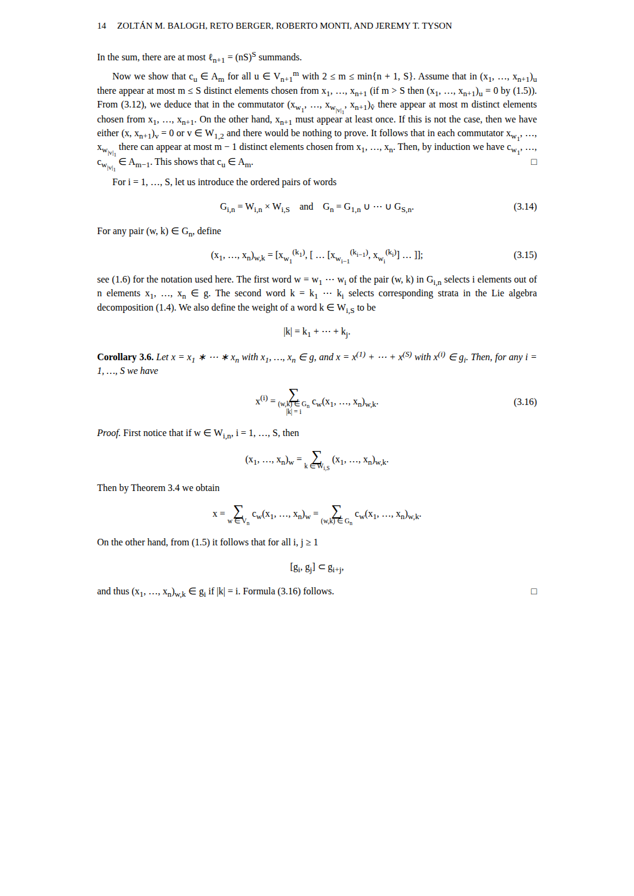14 ZOLTÁN M. BALOGH, RETO BERGER, ROBERTO MONTI, AND JEREMY T. TYSON
In the sum, there are at most ℓn+1 = (nS)S summands.
Now we show that cu ∈ Am for all u ∈ Vn+1m with 2 ≤ m ≤ min{n + 1, S}. Assume that in (x1, …, xn+1)u there appear at most m ≤ S distinct elements chosen from x1, …, xn+1 (if m > S then (x1, …, xn+1)u = 0 by (1.5)). From (3.12), we deduce that in the commutator (xw1, …, xw|v|1, xn+1)v̂ there appear at most m distinct elements chosen from x1, …, xn+1. On the other hand, xn+1 must appear at least once. If this is not the case, then we have either (x, xn+1)v = 0 or v ∈ W1,2 and there would be nothing to prove. It follows that in each commutator xw1, …, xw|v|1 there can appear at most m − 1 distinct elements chosen from x1, …, xn. Then, by induction we have cw1, …, cw|v|1 ∈ Am−1. This shows that cu ∈ Am. □
For i = 1, …, S, let us introduce the ordered pairs of words
Gi,n = Wi,n × Wi,S and Gn = G1,n ∪ ⋯ ∪ GS,n. (3.14)
For any pair (w, k) ∈ Gn, define
(x1, …, xn)w,k = [xw1(k1), [ … [xwi−1(ki−1), xwi(ki)] … ]]; (3.15)
see (1.6) for the notation used here. The first word w = w1 ⋯ wi of the pair (w, k) in Gi,n selects i elements out of n elements x1, …, xn ∈ g. The second word k = k1 ⋯ ki selects corresponding strata in the Lie algebra decomposition (1.4). We also define the weight of a word k ∈ Wi,S to be
|k| = k1 + ⋯ + kj.
Corollary 3.6. Let x = x1 ∗ ⋯ ∗ xn with x1, …, xn ∈ g, and x = x(1) + ⋯ + x(S) with x(i) ∈ gi. Then, for any i = 1, …, S we have
x(i) = ∑ (w,k) ∈ Gn |k| = i cw(x1, …, xn)w,k. (3.16)
Proof. First notice that if w ∈ Wi,n, i = 1, …, S, then
(x1, …, xn)w = ∑ k ∈ Wi,S (x1, …, xn)w,k.
Then by Theorem 3.4 we obtain
x = ∑ w ∈ Vn cw(x1, …, xn)w = ∑ (w,k) ∈ Gn cw(x1, …, xn)w,k.
On the other hand, from (1.5) it follows that for all i, j ≥ 1
[gi, gj] ⊂ gi+j,
and thus (x1, …, xn)w,k ∈ gi if |k| = i. Formula (3.16) follows. □